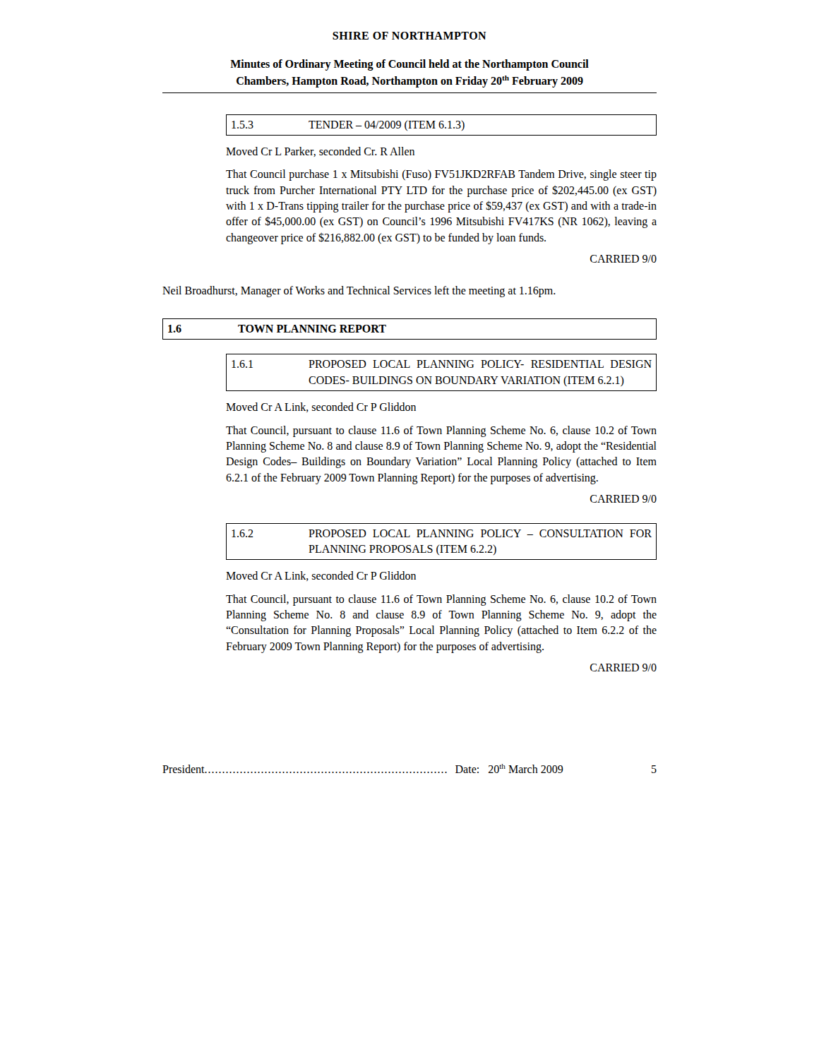SHIRE OF NORTHAMPTON
Minutes of Ordinary Meeting of Council held at the Northampton Council Chambers, Hampton Road, Northampton on Friday 20th February 2009
1.5.3 TENDER – 04/2009 (ITEM 6.1.3)
Moved Cr L Parker, seconded Cr. R Allen
That Council purchase 1 x Mitsubishi (Fuso) FV51JKD2RFAB Tandem Drive, single steer tip truck from Purcher International PTY LTD for the purchase price of $202,445.00 (ex GST) with 1 x D-Trans tipping trailer for the purchase price of $59,437 (ex GST) and with a trade-in offer of $45,000.00 (ex GST) on Council’s 1996 Mitsubishi FV417KS (NR 1062), leaving a changeover price of $216,882.00 (ex GST) to be funded by loan funds.
CARRIED 9/0
Neil Broadhurst, Manager of Works and Technical Services left the meeting at 1.16pm.
1.6 TOWN PLANNING REPORT
1.6.1 PROPOSED LOCAL PLANNING POLICY- RESIDENTIAL DESIGN CODES- BUILDINGS ON BOUNDARY VARIATION (ITEM 6.2.1)
Moved Cr A Link, seconded Cr P Gliddon
That Council, pursuant to clause 11.6 of Town Planning Scheme No. 6, clause 10.2 of Town Planning Scheme No. 8 and clause 8.9 of Town Planning Scheme No. 9, adopt the “Residential Design Codes– Buildings on Boundary Variation” Local Planning Policy (attached to Item 6.2.1 of the February 2009 Town Planning Report) for the purposes of advertising.
CARRIED 9/0
1.6.2 PROPOSED LOCAL PLANNING POLICY – CONSULTATION FOR PLANNING PROPOSALS (ITEM 6.2.2)
Moved Cr A Link, seconded Cr P Gliddon
That Council, pursuant to clause 11.6 of Town Planning Scheme No. 6, clause 10.2 of Town Planning Scheme No. 8 and clause 8.9 of Town Planning Scheme No. 9, adopt the “Consultation for Planning Proposals” Local Planning Policy (attached to Item 6.2.2 of the February 2009 Town Planning Report) for the purposes of advertising.
CARRIED 9/0
President..................................................................... Date: 20th March 2009 5